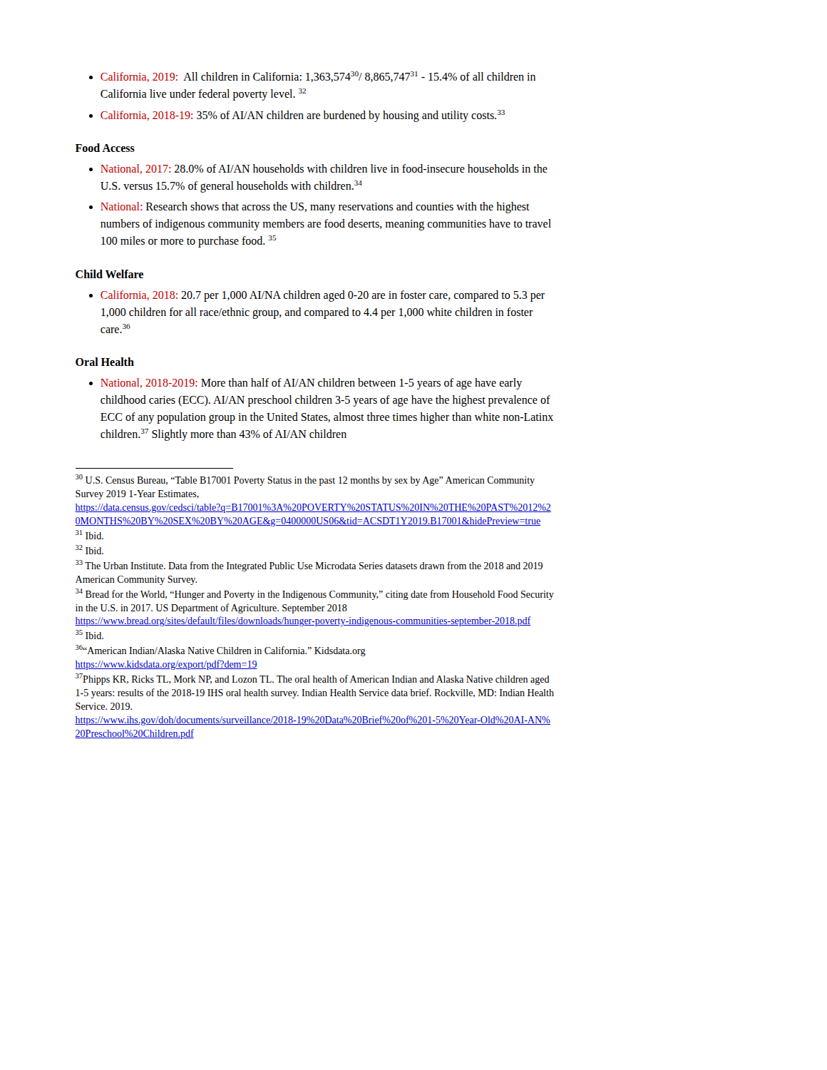California, 2019: All children in California: 1,363,57430/ 8,865,74731 - 15.4% of all children in California live under federal poverty level. 32
California, 2018-19: 35% of AI/AN children are burdened by housing and utility costs.33
Food Access
National, 2017: 28.0% of AI/AN households with children live in food-insecure households in the U.S. versus 15.7% of general households with children.34
National: Research shows that across the US, many reservations and counties with the highest numbers of indigenous community members are food deserts, meaning communities have to travel 100 miles or more to purchase food. 35
Child Welfare
California, 2018: 20.7 per 1,000 AI/NA children aged 0-20 are in foster care, compared to 5.3 per 1,000 children for all race/ethnic group, and compared to 4.4 per 1,000 white children in foster care.36
Oral Health
National, 2018-2019: More than half of AI/AN children between 1-5 years of age have early childhood caries (ECC). AI/AN preschool children 3-5 years of age have the highest prevalence of ECC of any population group in the United States, almost three times higher than white non-Latinx children.37 Slightly more than 43% of AI/AN children
30 U.S. Census Bureau, “Table B17001 Poverty Status in the past 12 months by sex by Age” American Community Survey 2019 1-Year Estimates,
https://data.census.gov/cedsci/table?q=B17001%3A%20POVERTY%20STATUS%20IN%20THE%20PAST%2012%20MONTHS%20BY%20SEX%20BY%20AGE&g=0400000US06&tid=ACSDT1Y2019.B17001&hidePreview=true
31 Ibid.
32 Ibid.
33 The Urban Institute. Data from the Integrated Public Use Microdata Series datasets drawn from the 2018 and 2019 American Community Survey.
34 Bread for the World, “Hunger and Poverty in the Indigenous Community,” citing date from Household Food Security in the U.S. in 2017. US Department of Agriculture. September 2018
https://www.bread.org/sites/default/files/downloads/hunger-poverty-indigenous-communities-september-2018.pdf
35 Ibid.
36“American Indian/Alaska Native Children in California.” Kidsdata.org
https://www.kidsdata.org/export/pdf?dem=19
37 Phipps KR, Ricks TL, Mork NP, and Lozon TL. The oral health of American Indian and Alaska Native children aged 1-5 years: results of the 2018-19 IHS oral health survey. Indian Health Service data brief. Rockville, MD: Indian Health Service. 2019.
https://www.ihs.gov/doh/documents/surveillance/2018-19%20Data%20Brief%20of%201-5%20Year-Old%20AI-AN%20Preschool%20Children.pdf